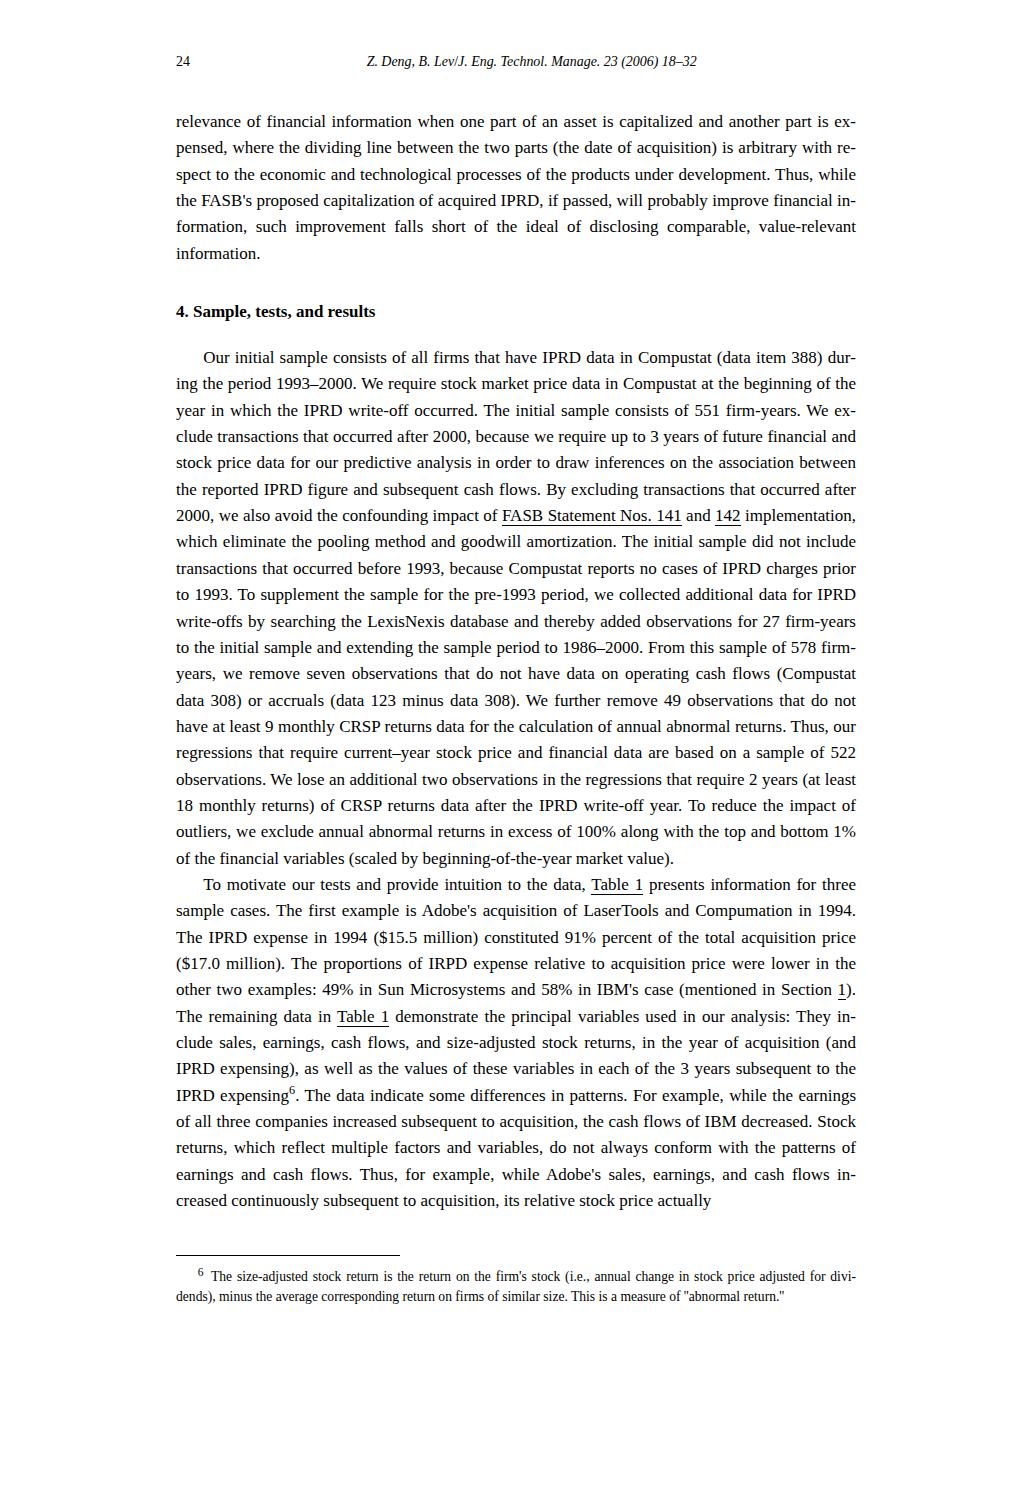24 Z. Deng, B. Lev/J. Eng. Technol. Manage. 23 (2006) 18–32
relevance of financial information when one part of an asset is capitalized and another part is expensed, where the dividing line between the two parts (the date of acquisition) is arbitrary with respect to the economic and technological processes of the products under development. Thus, while the FASB's proposed capitalization of acquired IPRD, if passed, will probably improve financial information, such improvement falls short of the ideal of disclosing comparable, value-relevant information.
4. Sample, tests, and results
Our initial sample consists of all firms that have IPRD data in Compustat (data item 388) during the period 1993–2000. We require stock market price data in Compustat at the beginning of the year in which the IPRD write-off occurred. The initial sample consists of 551 firm-years. We exclude transactions that occurred after 2000, because we require up to 3 years of future financial and stock price data for our predictive analysis in order to draw inferences on the association between the reported IPRD figure and subsequent cash flows. By excluding transactions that occurred after 2000, we also avoid the confounding impact of FASB Statement Nos. 141 and 142 implementation, which eliminate the pooling method and goodwill amortization. The initial sample did not include transactions that occurred before 1993, because Compustat reports no cases of IPRD charges prior to 1993. To supplement the sample for the pre-1993 period, we collected additional data for IPRD write-offs by searching the LexisNexis database and thereby added observations for 27 firm-years to the initial sample and extending the sample period to 1986–2000. From this sample of 578 firm-years, we remove seven observations that do not have data on operating cash flows (Compustat data 308) or accruals (data 123 minus data 308). We further remove 49 observations that do not have at least 9 monthly CRSP returns data for the calculation of annual abnormal returns. Thus, our regressions that require current–year stock price and financial data are based on a sample of 522 observations. We lose an additional two observations in the regressions that require 2 years (at least 18 monthly returns) of CRSP returns data after the IPRD write-off year. To reduce the impact of outliers, we exclude annual abnormal returns in excess of 100% along with the top and bottom 1% of the financial variables (scaled by beginning-of-the-year market value).
To motivate our tests and provide intuition to the data, Table 1 presents information for three sample cases. The first example is Adobe's acquisition of LaserTools and Compumation in 1994. The IPRD expense in 1994 ($15.5 million) constituted 91% percent of the total acquisition price ($17.0 million). The proportions of IRPD expense relative to acquisition price were lower in the other two examples: 49% in Sun Microsystems and 58% in IBM's case (mentioned in Section 1). The remaining data in Table 1 demonstrate the principal variables used in our analysis: They include sales, earnings, cash flows, and size-adjusted stock returns, in the year of acquisition (and IPRD expensing), as well as the values of these variables in each of the 3 years subsequent to the IPRD expensing6. The data indicate some differences in patterns. For example, while the earnings of all three companies increased subsequent to acquisition, the cash flows of IBM decreased. Stock returns, which reflect multiple factors and variables, do not always conform with the patterns of earnings and cash flows. Thus, for example, while Adobe's sales, earnings, and cash flows increased continuously subsequent to acquisition, its relative stock price actually
6 The size-adjusted stock return is the return on the firm's stock (i.e., annual change in stock price adjusted for dividends), minus the average corresponding return on firms of similar size. This is a measure of ''abnormal return.''